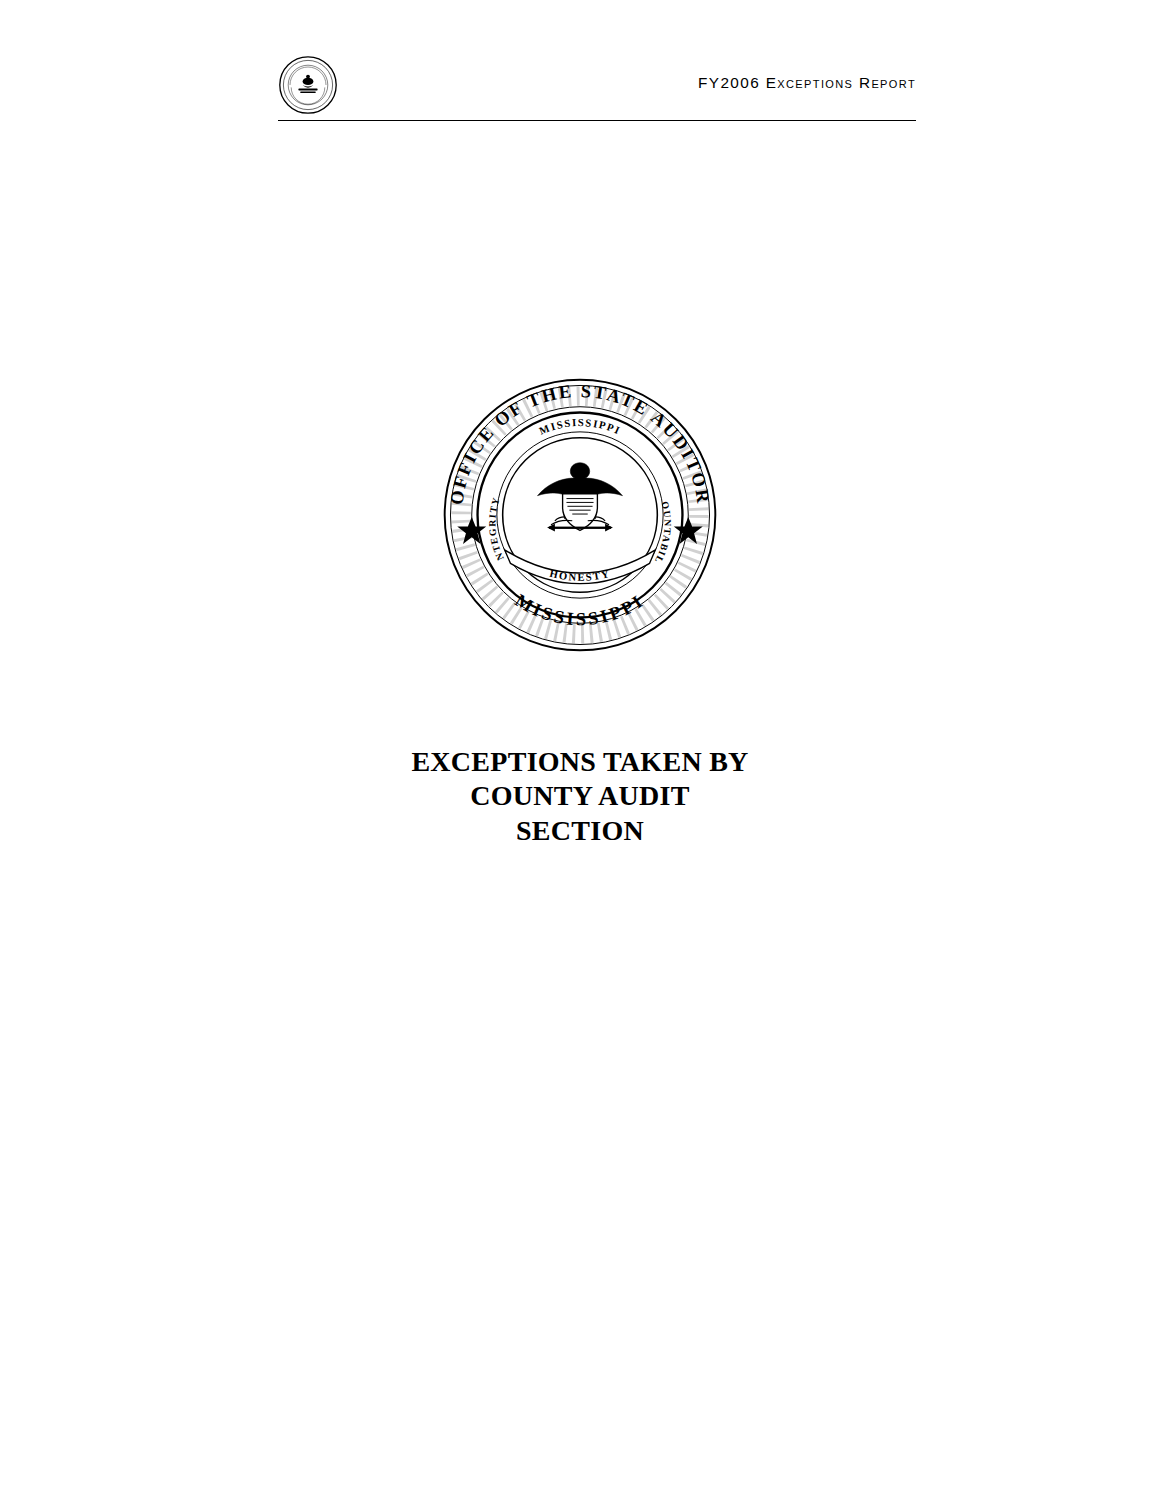FY2006 Exceptions Report
OFFICE OF THE STATE AUDITOR MISSISSIPPI MISSISSIPPI INTEGRITY ACCOUNTABILITY HONESTY
EXCEPTIONS TAKEN BY
COUNTY AUDIT
SECTION